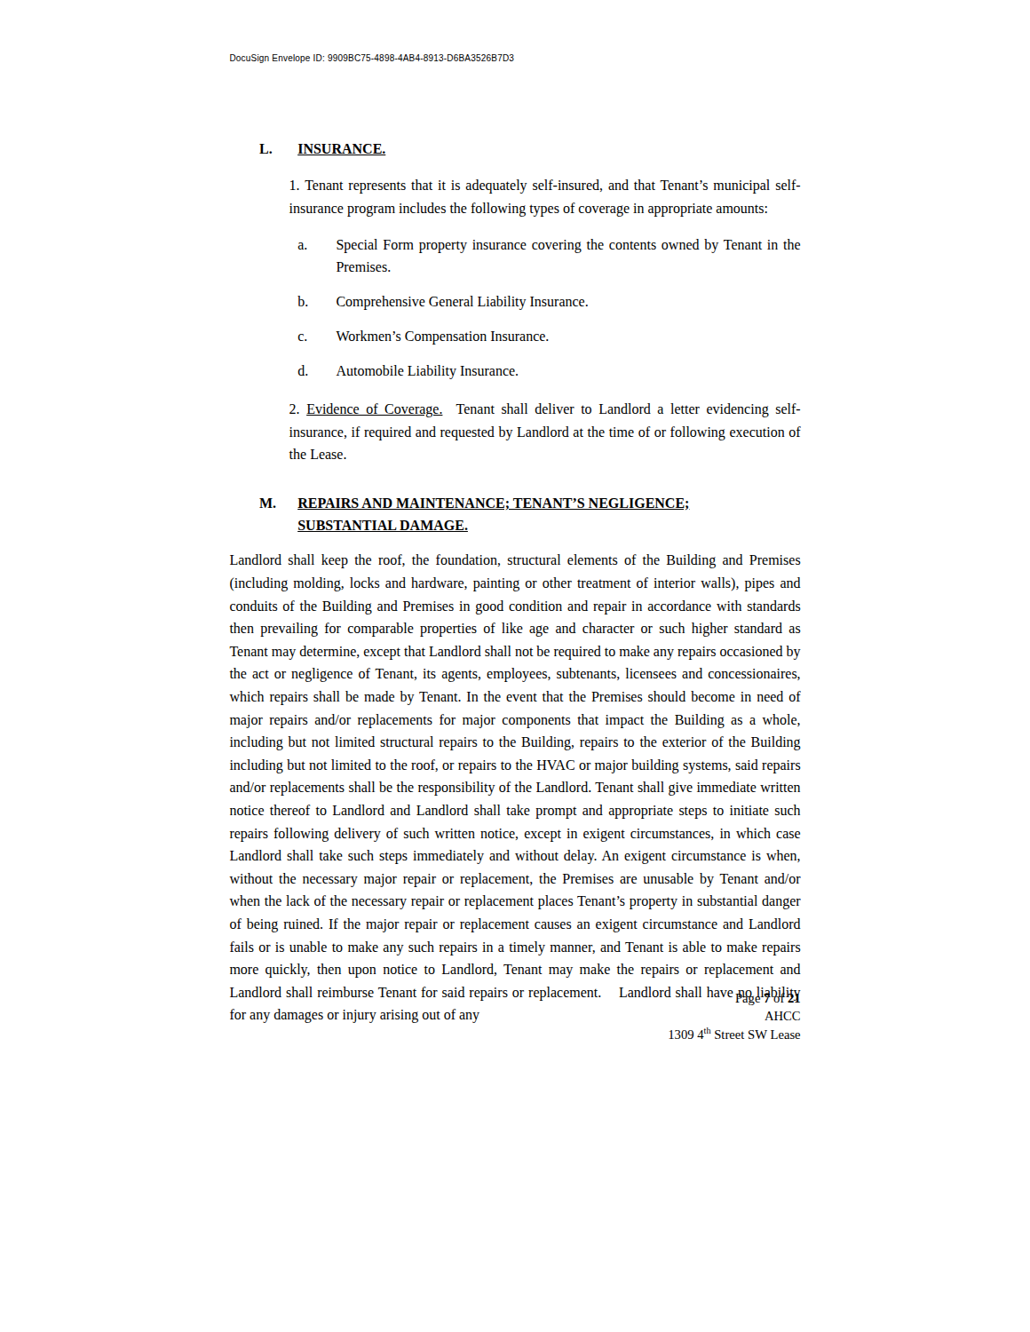DocuSign Envelope ID: 9909BC75-4898-4AB4-8913-D6BA3526B7D3
L.
INSURANCE.
1. Tenant represents that it is adequately self-insured, and that Tenant’s municipal self-insurance program includes the following types of coverage in appropriate amounts:
a. Special Form property insurance covering the contents owned by Tenant in the Premises.
b. Comprehensive General Liability Insurance.
c. Workmen’s Compensation Insurance.
d. Automobile Liability Insurance.
2. Evidence of Coverage. Tenant shall deliver to Landlord a letter evidencing self-insurance, if required and requested by Landlord at the time of or following execution of the Lease.
M. REPAIRS AND MAINTENANCE; TENANT’S NEGLIGENCE;
SUBSTANTIAL DAMAGE.
Landlord shall keep the roof, the foundation, structural elements of the Building and Premises (including molding, locks and hardware, painting or other treatment of interior walls), pipes and conduits of the Building and Premises in good condition and repair in accordance with standards then prevailing for comparable properties of like age and character or such higher standard as Tenant may determine, except that Landlord shall not be required to make any repairs occasioned by the act or negligence of Tenant, its agents, employees, subtenants, licensees and concessionaires, which repairs shall be made by Tenant. In the event that the Premises should become in need of major repairs and/or replacements for major components that impact the Building as a whole, including but not limited structural repairs to the Building, repairs to the exterior of the Building including but not limited to the roof, or repairs to the HVAC or major building systems, said repairs and/or replacements shall be the responsibility of the Landlord. Tenant shall give immediate written notice thereof to Landlord and Landlord shall take prompt and appropriate steps to initiate such repairs following delivery of such written notice, except in exigent circumstances, in which case Landlord shall take such steps immediately and without delay. An exigent circumstance is when, without the necessary major repair or replacement, the Premises are unusable by Tenant and/or when the lack of the necessary repair or replacement places Tenant’s property in substantial danger of being ruined. If the major repair or replacement causes an exigent circumstance and Landlord fails or is unable to make any such repairs in a timely manner, and Tenant is able to make repairs more quickly, then upon notice to Landlord, Tenant may make the repairs or replacement and Landlord shall reimburse Tenant for said repairs or replacement. Landlord shall have no liability for any damages or injury arising out of any
Page 7 of 21
AHCC
1309 4th Street SW Lease